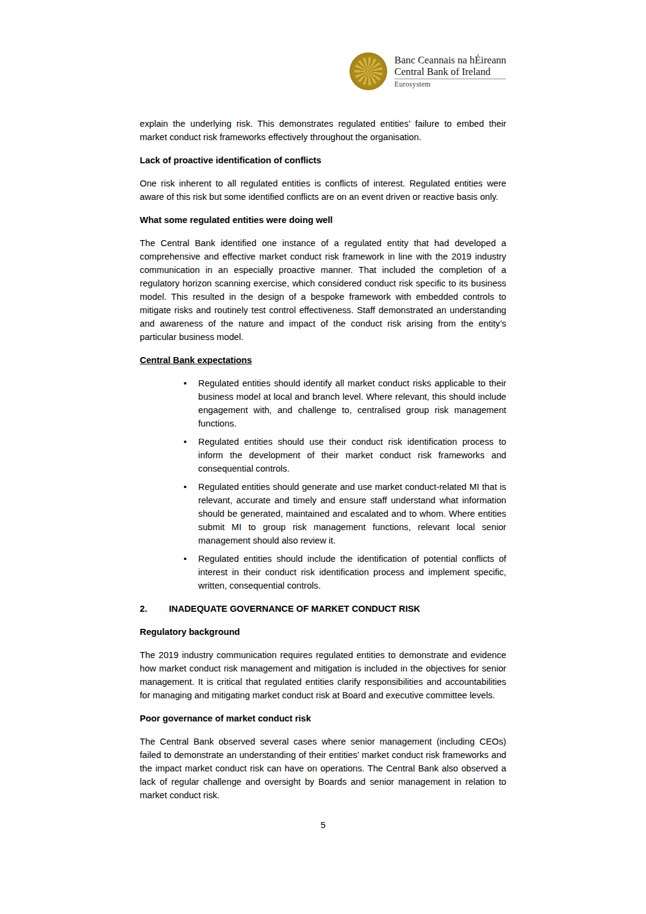Banc Ceannais na hÉireann
Central Bank of Ireland
Eurosystem
explain the underlying risk. This demonstrates regulated entities’ failure to embed their market conduct risk frameworks effectively throughout the organisation.
Lack of proactive identification of conflicts
One risk inherent to all regulated entities is conflicts of interest. Regulated entities were aware of this risk but some identified conflicts are on an event driven or reactive basis only.
What some regulated entities were doing well
The Central Bank identified one instance of a regulated entity that had developed a comprehensive and effective market conduct risk framework in line with the 2019 industry communication in an especially proactive manner. That included the completion of a regulatory horizon scanning exercise, which considered conduct risk specific to its business model. This resulted in the design of a bespoke framework with embedded controls to mitigate risks and routinely test control effectiveness. Staff demonstrated an understanding and awareness of the nature and impact of the conduct risk arising from the entity’s particular business model.
Central Bank expectations
Regulated entities should identify all market conduct risks applicable to their business model at local and branch level. Where relevant, this should include engagement with, and challenge to, centralised group risk management functions.
Regulated entities should use their conduct risk identification process to inform the development of their market conduct risk frameworks and consequential controls.
Regulated entities should generate and use market conduct-related MI that is relevant, accurate and timely and ensure staff understand what information should be generated, maintained and escalated and to whom. Where entities submit MI to group risk management functions, relevant local senior management should also review it.
Regulated entities should include the identification of potential conflicts of interest in their conduct risk identification process and implement specific, written, consequential controls.
2. INADEQUATE GOVERNANCE OF MARKET CONDUCT RISK
Regulatory background
The 2019 industry communication requires regulated entities to demonstrate and evidence how market conduct risk management and mitigation is included in the objectives for senior management. It is critical that regulated entities clarify responsibilities and accountabilities for managing and mitigating market conduct risk at Board and executive committee levels.
Poor governance of market conduct risk
The Central Bank observed several cases where senior management (including CEOs) failed to demonstrate an understanding of their entities’ market conduct risk frameworks and the impact market conduct risk can have on operations. The Central Bank also observed a lack of regular challenge and oversight by Boards and senior management in relation to market conduct risk.
5